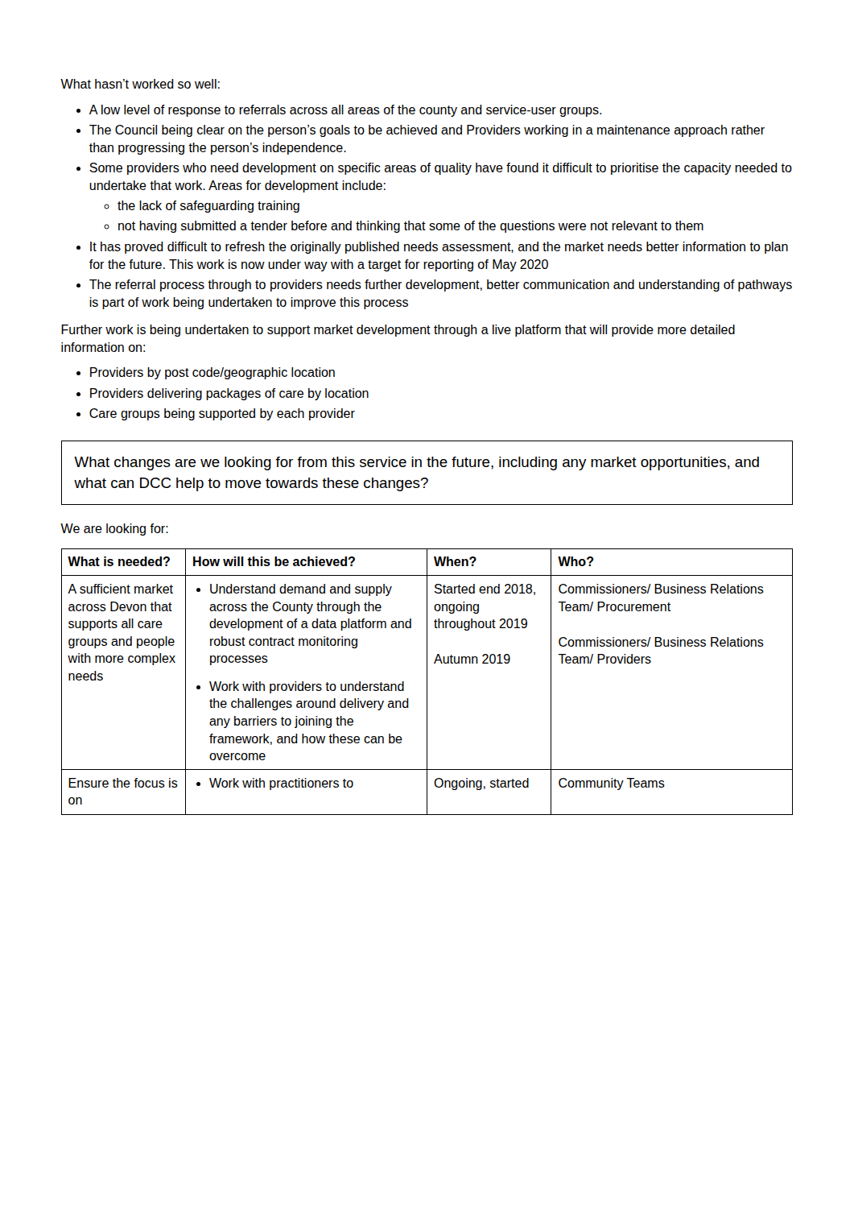What hasn’t worked so well:
A low level of response to referrals across all areas of the county and service-user groups.
The Council being clear on the person’s goals to be achieved and Providers working in a maintenance approach rather than progressing the person’s independence.
Some providers who need development on specific areas of quality have found it difficult to prioritise the capacity needed to undertake that work. Areas for development include:
the lack of safeguarding training
not having submitted a tender before and thinking that some of the questions were not relevant to them
It has proved difficult to refresh the originally published needs assessment, and the market needs better information to plan for the future. This work is now under way with a target for reporting of May 2020
The referral process through to providers needs further development, better communication and understanding of pathways is part of work being undertaken to improve this process
Further work is being undertaken to support market development through a live platform that will provide more detailed information on:
Providers by post code/geographic location
Providers delivering packages of care by location
Care groups being supported by each provider
What changes are we looking for from this service in the future, including any market opportunities, and what can DCC help to move towards these changes?
We are looking for:
| What is needed? | How will this be achieved? | When? | Who? |
| --- | --- | --- | --- |
| A sufficient market across Devon that supports all care groups and people with more complex needs | Understand demand and supply across the County through the development of a data platform and robust contract monitoring processes Work with providers to understand the challenges around delivery and any barriers to joining the framework, and how these can be overcome | Started end 2018, ongoing throughout 2019 Autumn 2019 | Commissioners/ Business Relations Team/ Procurement Commissioners/ Business Relations Team/ Providers |
| Ensure the focus is on | Work with practitioners to | Ongoing, started | Community Teams |